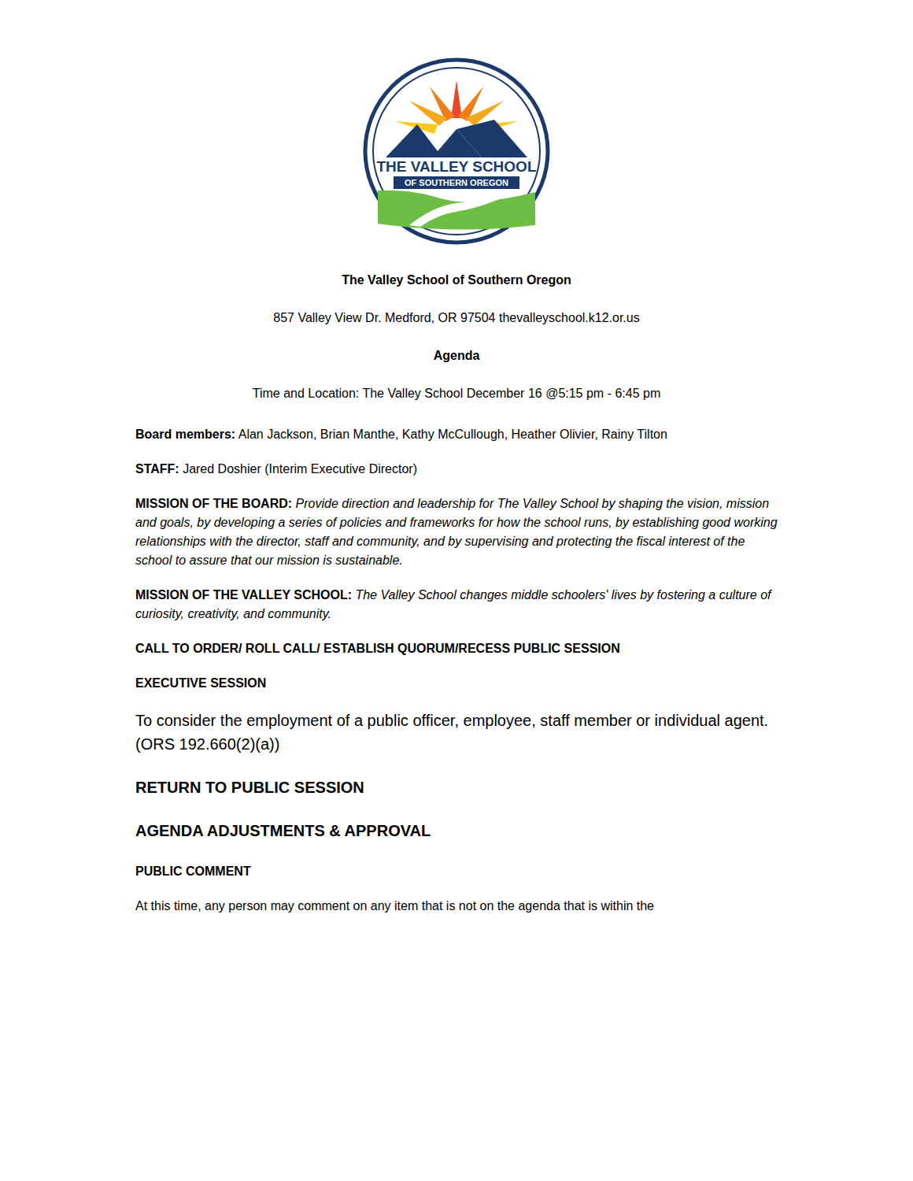THE VALLEY SCHOOL OF SOUTHERN OREGON
The Valley School of Southern Oregon
857 Valley View Dr. Medford, OR 97504 thevalleyschool.k12.or.us
Agenda
Time and Location: The Valley School December 16 @5:15 pm - 6:45 pm
Board members: Alan Jackson, Brian Manthe, Kathy McCullough, Heather Olivier, Rainy Tilton
STAFF: Jared Doshier (Interim Executive Director)
MISSION OF THE BOARD: Provide direction and leadership for The Valley School by shaping the vision, mission and goals, by developing a series of policies and frameworks for how the school runs, by establishing good working relationships with the director, staff and community, and by supervising and protecting the fiscal interest of the school to assure that our mission is sustainable.
MISSION OF THE VALLEY SCHOOL: The Valley School changes middle schoolers' lives by fostering a culture of curiosity, creativity, and community.
CALL TO ORDER/ ROLL CALL/ ESTABLISH QUORUM/RECESS PUBLIC SESSION
EXECUTIVE SESSION
To consider the employment of a public officer, employee, staff member or individual agent. (ORS 192.660(2)(a))
RETURN TO PUBLIC SESSION
AGENDA ADJUSTMENTS & APPROVAL
PUBLIC COMMENT
At this time, any person may comment on any item that is not on the agenda that is within the